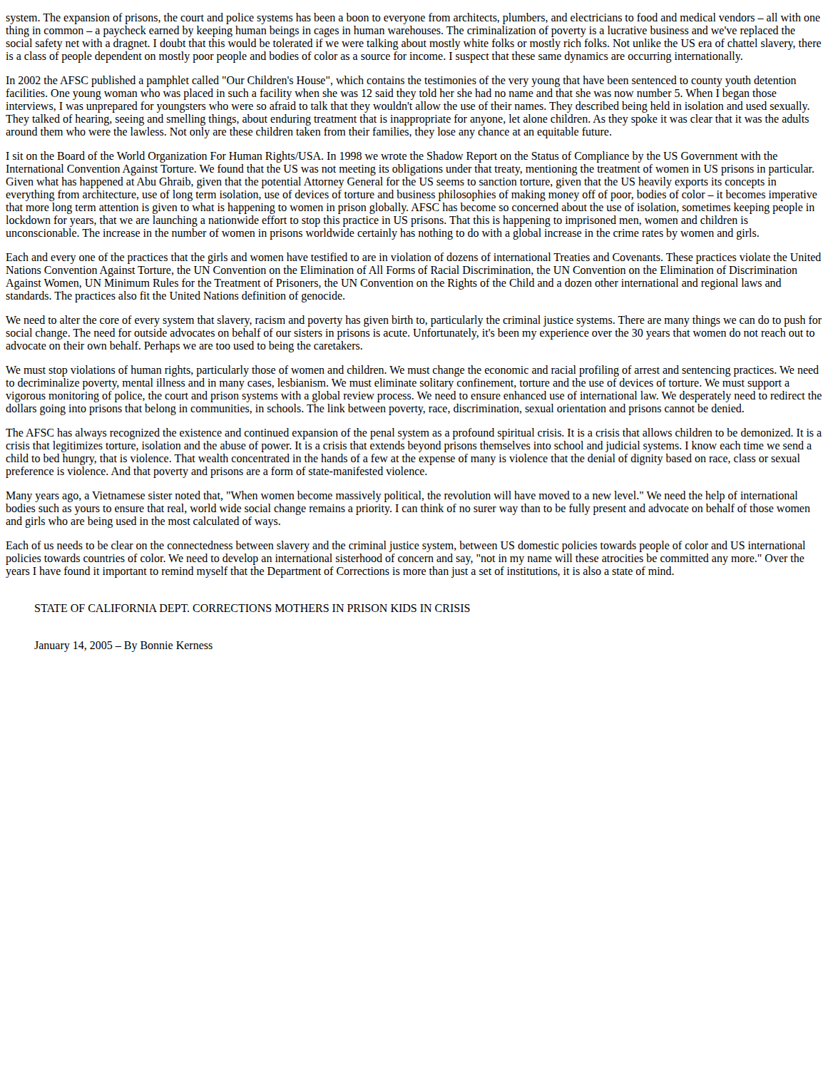system. The expansion of prisons, the court and police systems has been a boon to everyone from architects, plumbers, and electricians to food and medical vendors – all with one thing in common – a paycheck earned by keeping human beings in cages in human warehouses. The criminalization of poverty is a lucrative business and we've replaced the social safety net with a dragnet. I doubt that this would be tolerated if we were talking about mostly white folks or mostly rich folks. Not unlike the US era of chattel slavery, there is a class of people dependent on mostly poor people and bodies of color as a source for income. I suspect that these same dynamics are occurring internationally.
In 2002 the AFSC published a pamphlet called "Our Children's House", which contains the testimonies of the very young that have been sentenced to county youth detention facilities. One young woman who was placed in such a facility when she was 12 said they told her she had no name and that she was now number 5. When I began those interviews, I was unprepared for youngsters who were so afraid to talk that they wouldn't allow the use of their names. They described being held in isolation and used sexually. They talked of hearing, seeing and smelling things, about enduring treatment that is inappropriate for anyone, let alone children. As they spoke it was clear that it was the adults around them who were the lawless. Not only are these children taken from their families, they lose any chance at an equitable future.
I sit on the Board of the World Organization For Human Rights/USA. In 1998 we wrote the Shadow Report on the Status of Compliance by the US Government with the International Convention Against Torture. We found that the US was not meeting its obligations under that treaty, mentioning the treatment of women in US prisons in particular. Given what has happened at Abu Ghraib, given that the potential Attorney General for the US seems to sanction torture, given that the US heavily exports its concepts in everything from architecture, use of long term isolation, use of devices of torture and business philosophies of making money off of poor, bodies of color – it becomes imperative that more long term attention is given to what is happening to women in prison globally. AFSC has become so concerned about the use of isolation, sometimes keeping people in lockdown for years, that we are launching a nationwide effort to stop this practice in US prisons. That this is happening to imprisoned men, women and children is unconscionable. The increase in the number of women in prisons worldwide certainly has nothing to do with a global increase in the crime rates by women and girls.
Each and every one of the practices that the girls and women have testified to are in violation of dozens of international Treaties and Covenants. These practices violate the United Nations Convention Against Torture, the UN Convention on the Elimination of All Forms of Racial Discrimination, the UN Convention on the Elimination of Discrimination Against Women, UN Minimum Rules for the Treatment of Prisoners, the UN Convention on the Rights of the Child and a dozen other international and regional laws and standards. The practices also fit the United Nations definition of genocide.
We need to alter the core of every system that slavery, racism and poverty has given birth to, particularly the criminal justice systems. There are many things we can do to push for social change. The need for outside advocates on behalf of our sisters in prisons is acute. Unfortunately, it's been my experience over the 30 years that women do not reach out to advocate on their own behalf. Perhaps we are too used to being the caretakers.
We must stop violations of human rights, particularly those of women and children. We must change the economic and racial profiling of arrest and sentencing practices. We need to decriminalize poverty, mental illness and in many cases, lesbianism. We must eliminate solitary confinement, torture and the use of devices of torture. We must support a vigorous monitoring of police, the court and prison systems with a global review process. We need to ensure enhanced use of international law. We desperately need to redirect the dollars going into prisons that belong in communities, in schools. The link between poverty, race, discrimination, sexual orientation and prisons cannot be denied.
The AFSC has always recognized the existence and continued expansion of the penal system as a profound spiritual crisis. It is a crisis that allows children to be demonized. It is a crisis that legitimizes torture, isolation and the abuse of power. It is a crisis that extends beyond prisons themselves into school and judicial systems. I know each time we send a child to bed hungry, that is violence. That wealth concentrated in the hands of a few at the expense of many is violence that the denial of dignity based on race, class or sexual preference is violence. And that poverty and prisons are a form of state-manifested violence.
Many years ago, a Vietnamese sister noted that, "When women become massively political, the revolution will have moved to a new level." We need the help of international bodies such as yours to ensure that real, world wide social change remains a priority. I can think of no surer way than to be fully present and advocate on behalf of those women and girls who are being used in the most calculated of ways.
Each of us needs to be clear on the connectedness between slavery and the criminal justice system, between US domestic policies towards people of color and US international policies towards countries of color. We need to develop an international sisterhood of concern and say, "not in my name will these atrocities be committed any more." Over the years I have found it important to remind myself that the Department of Corrections is more than just a set of institutions, it is also a state of mind.
STATE OF CALIFORNIA DEPT. CORRECTIONS MOTHERS IN PRISON KIDS IN CRISIS
January 14, 2005 – By Bonnie Kerness